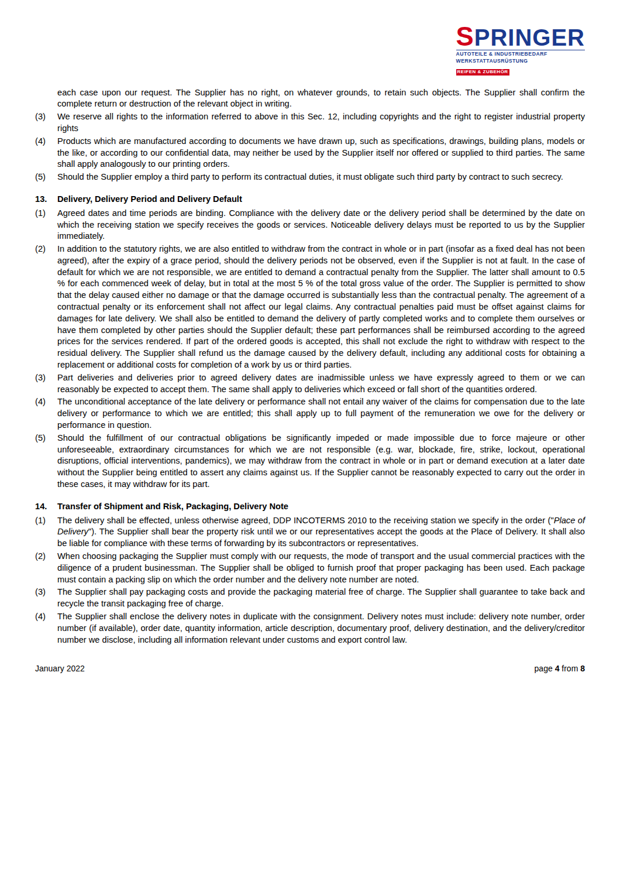SPRINGER
AUTOTEILE & INDUSTRIEBEDARF
WERKSTATTAUSRÜSTUNG
REIFEN & ZUBEHÖR
each case upon our request. The Supplier has no right, on whatever grounds, to retain such objects. The Supplier shall confirm the complete return or destruction of the relevant object in writing.
(3) We reserve all rights to the information referred to above in this Sec. 12, including copyrights and the right to register industrial property rights
(4) Products which are manufactured according to documents we have drawn up, such as specifications, drawings, building plans, models or the like, or according to our confidential data, may neither be used by the Supplier itself nor offered or supplied to third parties. The same shall apply analogously to our printing orders.
(5) Should the Supplier employ a third party to perform its contractual duties, it must obligate such third party by contract to such secrecy.
13. Delivery, Delivery Period and Delivery Default
(1) Agreed dates and time periods are binding. Compliance with the delivery date or the delivery period shall be determined by the date on which the receiving station we specify receives the goods or services. Noticeable delivery delays must be reported to us by the Supplier immediately.
(2) In addition to the statutory rights, we are also entitled to withdraw from the contract in whole or in part (insofar as a fixed deal has not been agreed), after the expiry of a grace period, should the delivery periods not be observed, even if the Supplier is not at fault. In the case of default for which we are not responsible, we are entitled to demand a contractual penalty from the Supplier. The latter shall amount to 0.5 % for each commenced week of delay, but in total at the most 5 % of the total gross value of the order. The Supplier is permitted to show that the delay caused either no damage or that the damage occurred is substantially less than the contractual penalty. The agreement of a contractual penalty or its enforcement shall not affect our legal claims. Any contractual penalties paid must be offset against claims for damages for late delivery. We shall also be entitled to demand the delivery of partly completed works and to complete them ourselves or have them completed by other parties should the Supplier default; these part performances shall be reimbursed according to the agreed prices for the services rendered. If part of the ordered goods is accepted, this shall not exclude the right to withdraw with respect to the residual delivery. The Supplier shall refund us the damage caused by the delivery default, including any additional costs for obtaining a replacement or additional costs for completion of a work by us or third parties.
(3) Part deliveries and deliveries prior to agreed delivery dates are inadmissible unless we have expressly agreed to them or we can reasonably be expected to accept them. The same shall apply to deliveries which exceed or fall short of the quantities ordered.
(4) The unconditional acceptance of the late delivery or performance shall not entail any waiver of the claims for compensation due to the late delivery or performance to which we are entitled; this shall apply up to full payment of the remuneration we owe for the delivery or performance in question.
(5) Should the fulfillment of our contractual obligations be significantly impeded or made impossible due to force majeure or other unforeseeable, extraordinary circumstances for which we are not responsible (e.g. war, blockade, fire, strike, lockout, operational disruptions, official interventions, pandemics), we may withdraw from the contract in whole or in part or demand execution at a later date without the Supplier being entitled to assert any claims against us. If the Supplier cannot be reasonably expected to carry out the order in these cases, it may withdraw for its part.
14. Transfer of Shipment and Risk, Packaging, Delivery Note
(1) The delivery shall be effected, unless otherwise agreed, DDP INCOTERMS 2010 to the receiving station we specify in the order ("Place of Delivery"). The Supplier shall bear the property risk until we or our representatives accept the goods at the Place of Delivery. It shall also be liable for compliance with these terms of forwarding by its subcontractors or representatives.
(2) When choosing packaging the Supplier must comply with our requests, the mode of transport and the usual commercial practices with the diligence of a prudent businessman. The Supplier shall be obliged to furnish proof that proper packaging has been used. Each package must contain a packing slip on which the order number and the delivery note number are noted.
(3) The Supplier shall pay packaging costs and provide the packaging material free of charge. The Supplier shall guarantee to take back and recycle the transit packaging free of charge.
(4) The Supplier shall enclose the delivery notes in duplicate with the consignment. Delivery notes must include: delivery note number, order number (if available), order date, quantity information, article description, documentary proof, delivery destination, and the delivery/creditor number we disclose, including all information relevant under customs and export control law.
January 2022
page 4 from 8